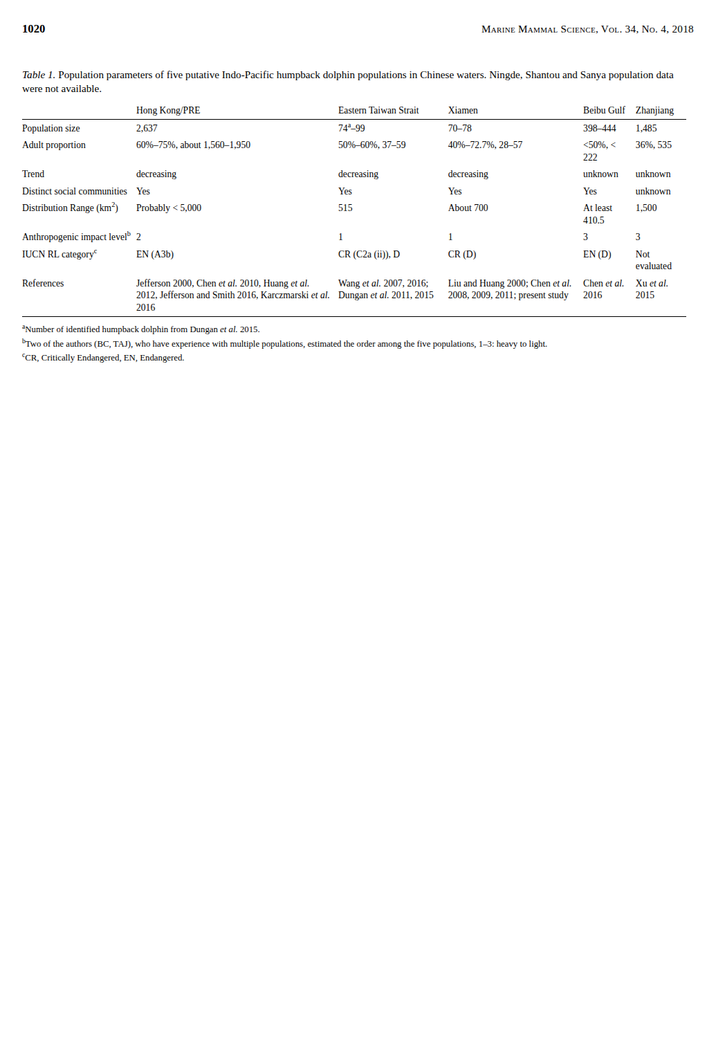1020 Marine Mammal Science, Vol. 34, No. 4, 2018
Table 1. Population parameters of five putative Indo-Pacific humpback dolphin populations in Chinese waters. Ningde, Shantou and Sanya population data were not available.
| | Hong Kong/PRE | Eastern Taiwan Strait | Xiamen | Beibu Gulf | Zhanjiang |
| --- | --- | --- | --- | --- | --- |
| Population size | 2,637 | 74 a –99 | 70–78 | 398–444 | 1,485 |
| Adult proportion | 60%–75%, about 1,560–1,950 | 50%–60%, 37–59 | 40%–72.7%, 28–57 | <50%, < 222 | 36%, 535 |
| Trend | decreasing | decreasing | decreasing | unknown | unknown |
| Distinct social communities | Yes | Yes | Yes | Yes | unknown |
| Distribution Range (km 2 ) | Probably < 5,000 | 515 | About 700 | At least 410.5 | 1,500 |
| Anthropogenic impact level b | 2 | 1 | 1 | 3 | 3 |
| IUCN RL category c | EN (A3b) | CR (C2a (ii)), D | CR (D) | EN (D) | Not evaluated |
| References | Jefferson 2000, Chen et al. 2010, Huang et al. 2012, Jefferson and Smith 2016, Karczmarski et al. 2016 | Wang et al. 2007, 2016; Dungan et al. 2011, 2015 | Liu and Huang 2000; Chen et al. 2008, 2009, 2011; present study | Chen et al. 2016 | Xu et al. 2015 |
aNumber of identified humpback dolphin from Dungan et al. 2015.
bTwo of the authors (BC, TAJ), who have experience with multiple populations, estimated the order among the five populations, 1–3: heavy to light.
cCR, Critically Endangered, EN, Endangered.